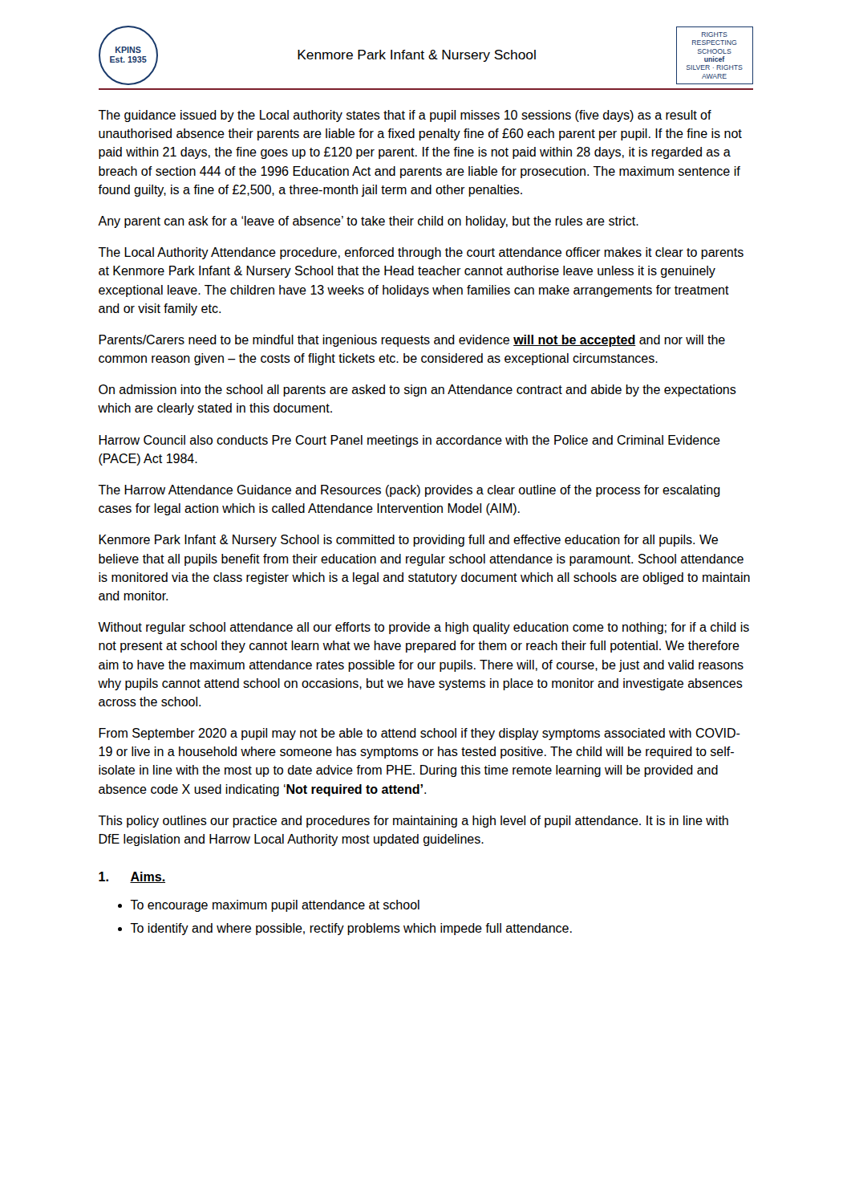KPINS
Est. 1935
Kenmore Park Infant & Nursery School
RIGHTS RESPECTING SCHOOLS
unicef
SILVER · RIGHTS AWARE
The guidance issued by the Local authority states that if a pupil misses 10 sessions (five days) as a result of unauthorised absence their parents are liable for a fixed penalty fine of £60 each parent per pupil. If the fine is not paid within 21 days, the fine goes up to £120 per parent. If the fine is not paid within 28 days, it is regarded as a breach of section 444 of the 1996 Education Act and parents are liable for prosecution. The maximum sentence if found guilty, is a fine of £2,500, a three-month jail term and other penalties.
Any parent can ask for a ‘leave of absence’ to take their child on holiday, but the rules are strict.
The Local Authority Attendance procedure, enforced through the court attendance officer makes it clear to parents at Kenmore Park Infant & Nursery School that the Head teacher cannot authorise leave unless it is genuinely exceptional leave. The children have 13 weeks of holidays when families can make arrangements for treatment and or visit family etc.
Parents/Carers need to be mindful that ingenious requests and evidence will not be accepted and nor will the common reason given – the costs of flight tickets etc. be considered as exceptional circumstances.
On admission into the school all parents are asked to sign an Attendance contract and abide by the expectations which are clearly stated in this document.
Harrow Council also conducts Pre Court Panel meetings in accordance with the Police and Criminal Evidence (PACE) Act 1984.
The Harrow Attendance Guidance and Resources (pack) provides a clear outline of the process for escalating cases for legal action which is called Attendance Intervention Model (AIM).
Kenmore Park Infant & Nursery School is committed to providing full and effective education for all pupils. We believe that all pupils benefit from their education and regular school attendance is paramount. School attendance is monitored via the class register which is a legal and statutory document which all schools are obliged to maintain and monitor.
Without regular school attendance all our efforts to provide a high quality education come to nothing; for if a child is not present at school they cannot learn what we have prepared for them or reach their full potential. We therefore aim to have the maximum attendance rates possible for our pupils. There will, of course, be just and valid reasons why pupils cannot attend school on occasions, but we have systems in place to monitor and investigate absences across the school.
From September 2020 a pupil may not be able to attend school if they display symptoms associated with COVID-19 or live in a household where someone has symptoms or has tested positive. The child will be required to self-isolate in line with the most up to date advice from PHE. During this time remote learning will be provided and absence code X used indicating ‘Not required to attend’.
This policy outlines our practice and procedures for maintaining a high level of pupil attendance. It is in line with DfE legislation and Harrow Local Authority most updated guidelines.
1. Aims.
To encourage maximum pupil attendance at school
To identify and where possible, rectify problems which impede full attendance.